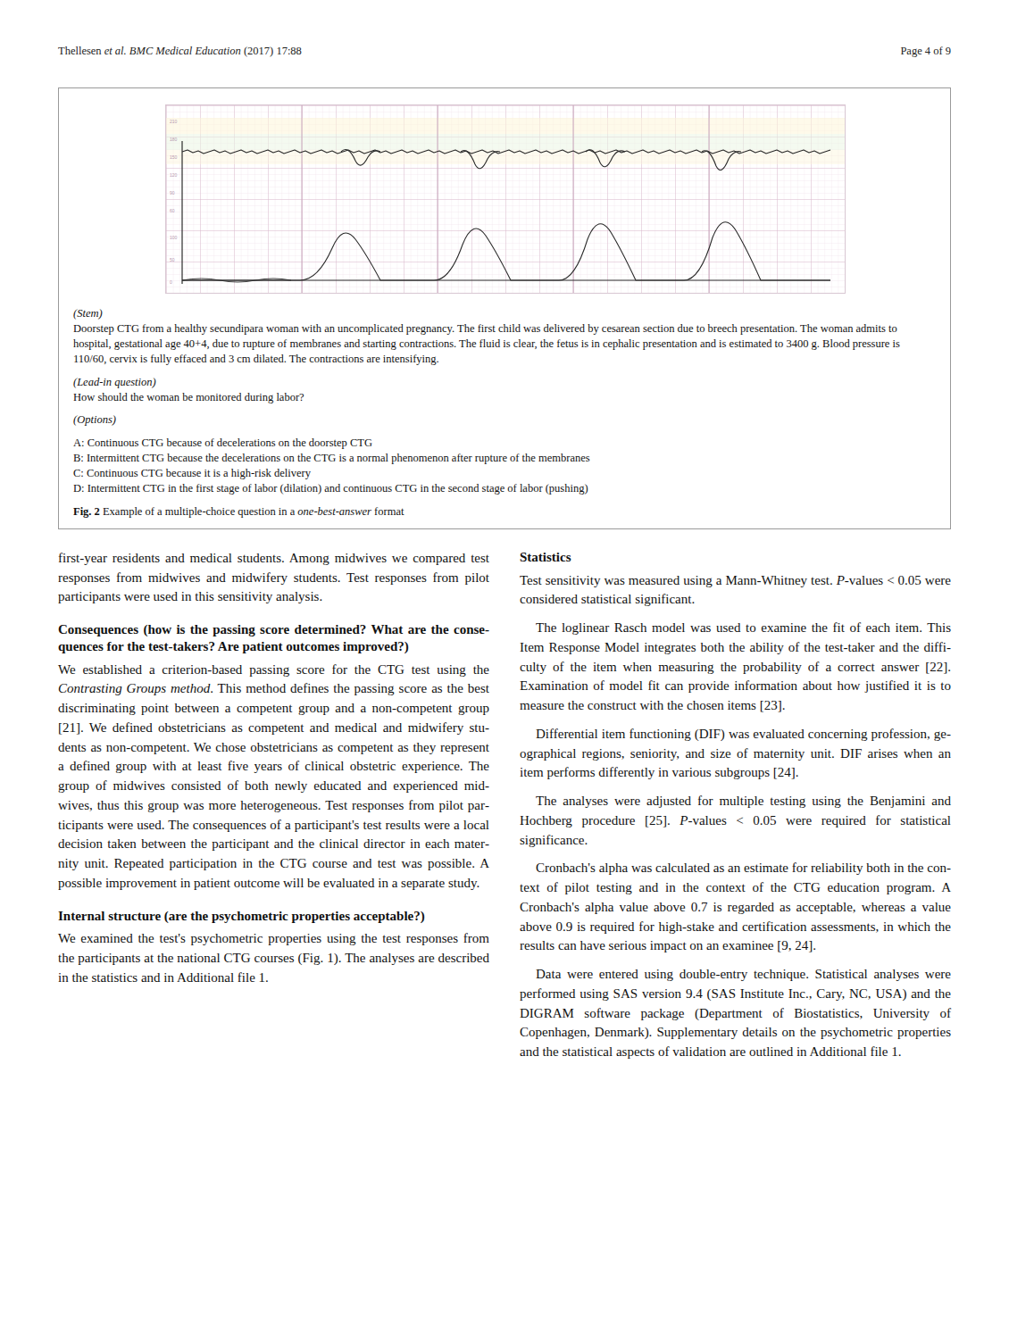Thellesen et al. BMC Medical Education (2017) 17:88
Page 4 of 9
210 180 150 120 90 60 100 50 0
(Stem)
Doorstep CTG from a healthy secundipara woman with an uncomplicated pregnancy. The first child was delivered by cesarean section due to breech presentation. The woman admits to hospital, gestational age 40+4, due to rupture of membranes and starting contractions. The fluid is clear, the fetus is in cephalic presentation and is estimated to 3400 g. Blood pressure is 110/60, cervix is fully effaced and 3 cm dilated. The contractions are intensifying.
(Lead-in question)
How should the woman be monitored during labor?
(Options)
A: Continuous CTG because of decelerations on the doorstep CTG
B: Intermittent CTG because the decelerations on the CTG is a normal phenomenon after rupture of the membranes
C: Continuous CTG because it is a high-risk delivery
D: Intermittent CTG in the first stage of labor (dilation) and continuous CTG in the second stage of labor (pushing)
Fig. 2 Example of a multiple-choice question in a one-best-answer format
first-year residents and medical students. Among midwives we compared test responses from midwives and midwifery students. Test responses from pilot participants were used in this sensitivity analysis.
Consequences (how is the passing score determined? What are the consequences for the test-takers? Are patient outcomes improved?)
We established a criterion-based passing score for the CTG test using the Contrasting Groups method. This method defines the passing score as the best discriminating point between a competent group and a non-competent group [21]. We defined obstetricians as competent and medical and midwifery students as non-competent. We chose obstetricians as competent as they represent a defined group with at least five years of clinical obstetric experience. The group of midwives consisted of both newly educated and experienced midwives, thus this group was more heterogeneous. Test responses from pilot participants were used. The consequences of a participant's test results were a local decision taken between the participant and the clinical director in each maternity unit. Repeated participation in the CTG course and test was possible. A possible improvement in patient outcome will be evaluated in a separate study.
Internal structure (are the psychometric properties acceptable?)
We examined the test's psychometric properties using the test responses from the participants at the national CTG courses (Fig. 1). The analyses are described in the statistics and in Additional file 1.
Statistics
Test sensitivity was measured using a Mann-Whitney test. P-values < 0.05 were considered statistical significant.
The loglinear Rasch model was used to examine the fit of each item. This Item Response Model integrates both the ability of the test-taker and the difficulty of the item when measuring the probability of a correct answer [22]. Examination of model fit can provide information about how justified it is to measure the construct with the chosen items [23].
Differential item functioning (DIF) was evaluated concerning profession, geographical regions, seniority, and size of maternity unit. DIF arises when an item performs differently in various subgroups [24].
The analyses were adjusted for multiple testing using the Benjamini and Hochberg procedure [25]. P-values < 0.05 were required for statistical significance.
Cronbach's alpha was calculated as an estimate for reliability both in the context of pilot testing and in the context of the CTG education program. A Cronbach's alpha value above 0.7 is regarded as acceptable, whereas a value above 0.9 is required for high-stake and certification assessments, in which the results can have serious impact on an examinee [9, 24].
Data were entered using double-entry technique. Statistical analyses were performed using SAS version 9.4 (SAS Institute Inc., Cary, NC, USA) and the DIGRAM software package (Department of Biostatistics, University of Copenhagen, Denmark). Supplementary details on the psychometric properties and the statistical aspects of validation are outlined in Additional file 1.